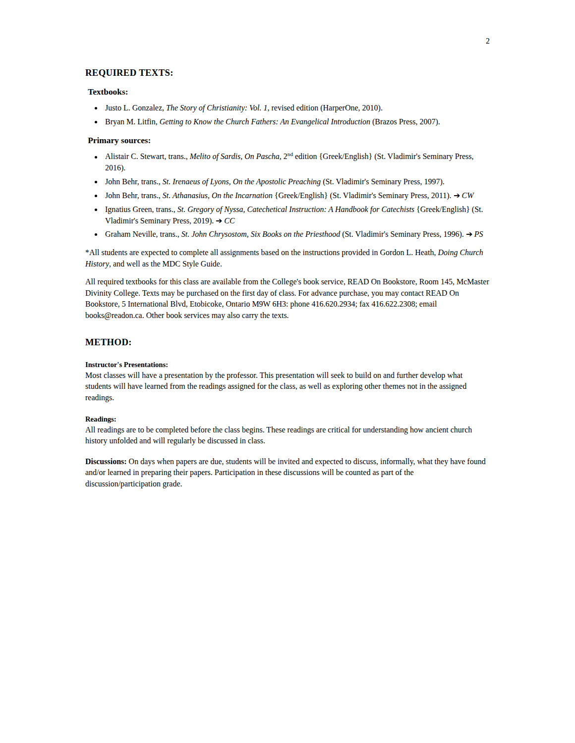2
REQUIRED TEXTS:
Textbooks:
Justo L. Gonzalez, The Story of Christianity: Vol. 1, revised edition (HarperOne, 2010).
Bryan M. Litfin, Getting to Know the Church Fathers: An Evangelical Introduction (Brazos Press, 2007).
Primary sources:
Alistair C. Stewart, trans., Melito of Sardis, On Pascha, 2nd edition {Greek/English} (St. Vladimir's Seminary Press, 2016).
John Behr, trans., St. Irenaeus of Lyons, On the Apostolic Preaching (St. Vladimir's Seminary Press, 1997).
John Behr, trans., St. Athanasius, On the Incarnation {Greek/English} (St. Vladimir's Seminary Press, 2011). ➔ CW
Ignatius Green, trans., St. Gregory of Nyssa, Catechetical Instruction: A Handbook for Catechists {Greek/English} (St. Vladimir's Seminary Press, 2019). ➔ CC
Graham Neville, trans., St. John Chrysostom, Six Books on the Priesthood (St. Vladimir's Seminary Press, 1996). ➔ PS
*All students are expected to complete all assignments based on the instructions provided in Gordon L. Heath, Doing Church History, and well as the MDC Style Guide.
All required textbooks for this class are available from the College's book service, READ On Bookstore, Room 145, McMaster Divinity College. Texts may be purchased on the first day of class. For advance purchase, you may contact READ On Bookstore, 5 International Blvd, Etobicoke, Ontario M9W 6H3: phone 416.620.2934; fax 416.622.2308; email books@readon.ca. Other book services may also carry the texts.
METHOD:
Instructor's Presentations:
Most classes will have a presentation by the professor. This presentation will seek to build on and further develop what students will have learned from the readings assigned for the class, as well as exploring other themes not in the assigned readings.
Readings:
All readings are to be completed before the class begins. These readings are critical for understanding how ancient church history unfolded and will regularly be discussed in class.
Discussions: On days when papers are due, students will be invited and expected to discuss, informally, what they have found and/or learned in preparing their papers. Participation in these discussions will be counted as part of the discussion/participation grade.